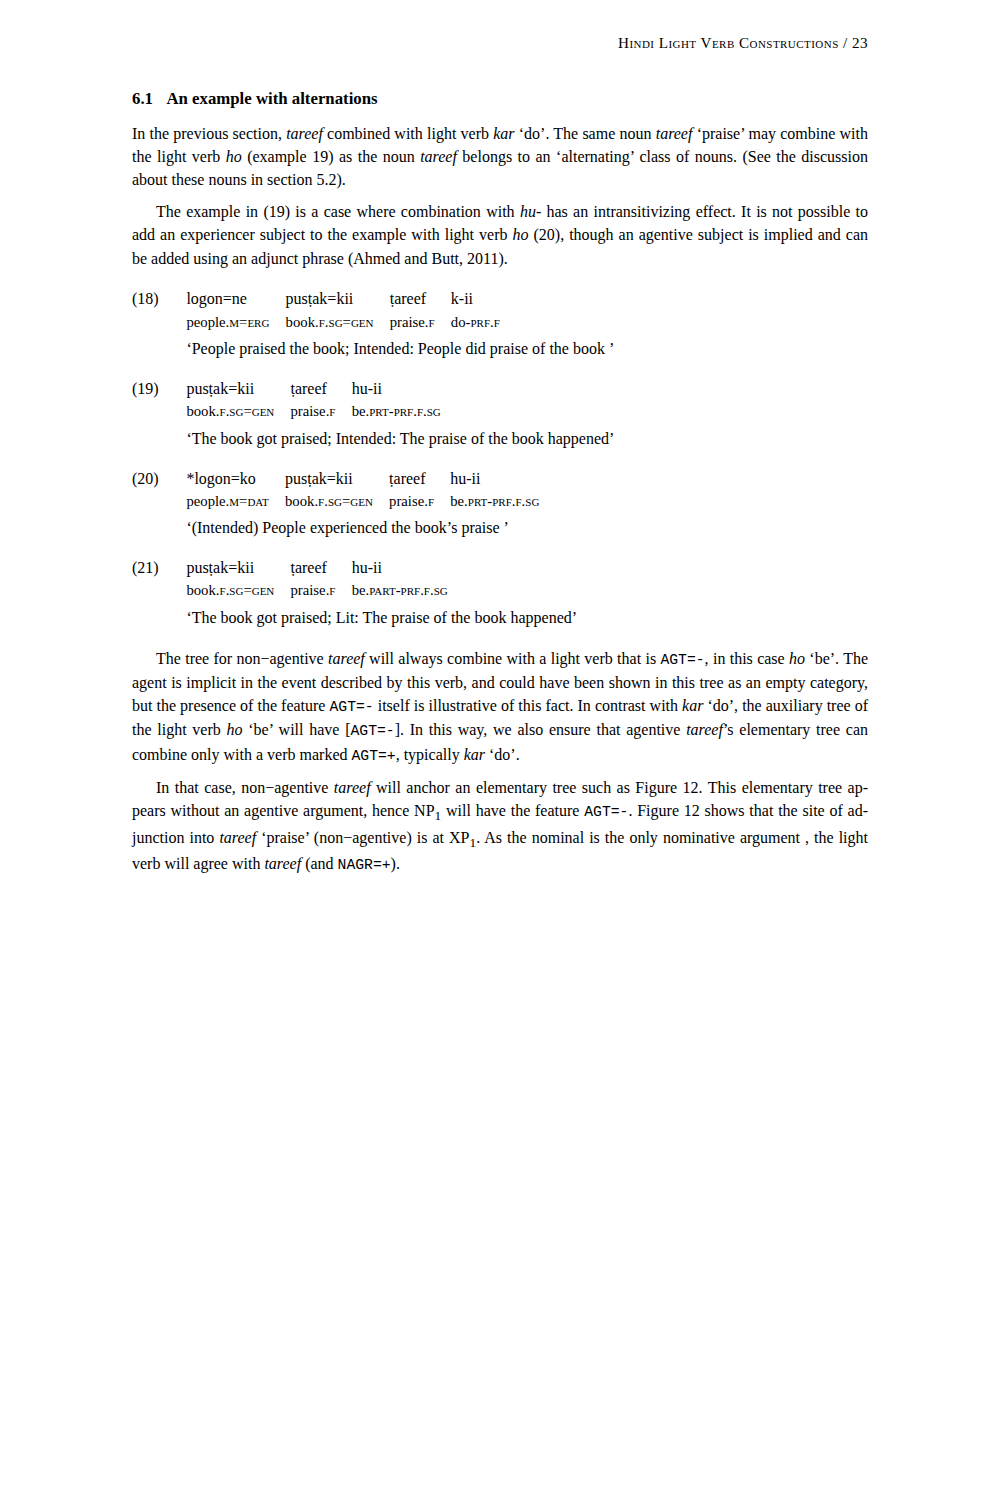Hindi Light Verb Constructions / 23
6.1 An example with alternations
In the previous section, tareef combined with light verb kar ‘do’. The same noun tareef ‘praise’ may combine with the light verb ho (example 19) as the noun tareef belongs to an ‘alternating’ class of nouns. (See the discussion about these nouns in section 5.2).
The example in (19) is a case where combination with hu- has an intransitivizing effect. It is not possible to add an experiencer subject to the example with light verb ho (20), though an agentive subject is implied and can be added using an adjunct phrase (Ahmed and Butt, 2011).
(18)
logon=ne
pustak=kii
tareef
k-ii
people.m=erg
book.f.sg=gen
praise.f
do-prf.f
‘People praised the book; Intended: People did praise of the book ’
(19)
pustak=kii
tareef
hu-ii
book.f.sg=gen
praise.f
be.prt-prf.f.sg
‘The book got praised; Intended: The praise of the book happened’
(20)
*logon=ko
pustak=kii
tareef
hu-ii
people.m=dat
book.f.sg=gen
praise.f
be.prt-prf.f.sg
‘(Intended) People experienced the book’s praise ’
(21)
pustak=kii
tareef
hu-ii
book.f.sg=gen
praise.f
be.part-prf.f.sg
‘The book got praised; Lit: The praise of the book happened’
The tree for non−agentive tareef will always combine with a light verb that is AGT=-, in this case ho ‘be’. The agent is implicit in the event described by this verb, and could have been shown in this tree as an empty category, but the presence of the feature AGT=- itself is illustrative of this fact. In contrast with kar ‘do’, the auxiliary tree of the light verb ho ‘be’ will have [AGT=-]. In this way, we also ensure that agentive tareef’s elementary tree can combine only with a verb marked AGT=+, typically kar ‘do’.
In that case, non−agentive tareef will anchor an elementary tree such as Figure 12. This elementary tree appears without an agentive argument, hence NP1 will have the feature AGT=-. Figure 12 shows that the site of adjunction into tareef ‘praise’ (non−agentive) is at XP1. As the nominal is the only nominative argument , the light verb will agree with tareef (and NAGR=+).